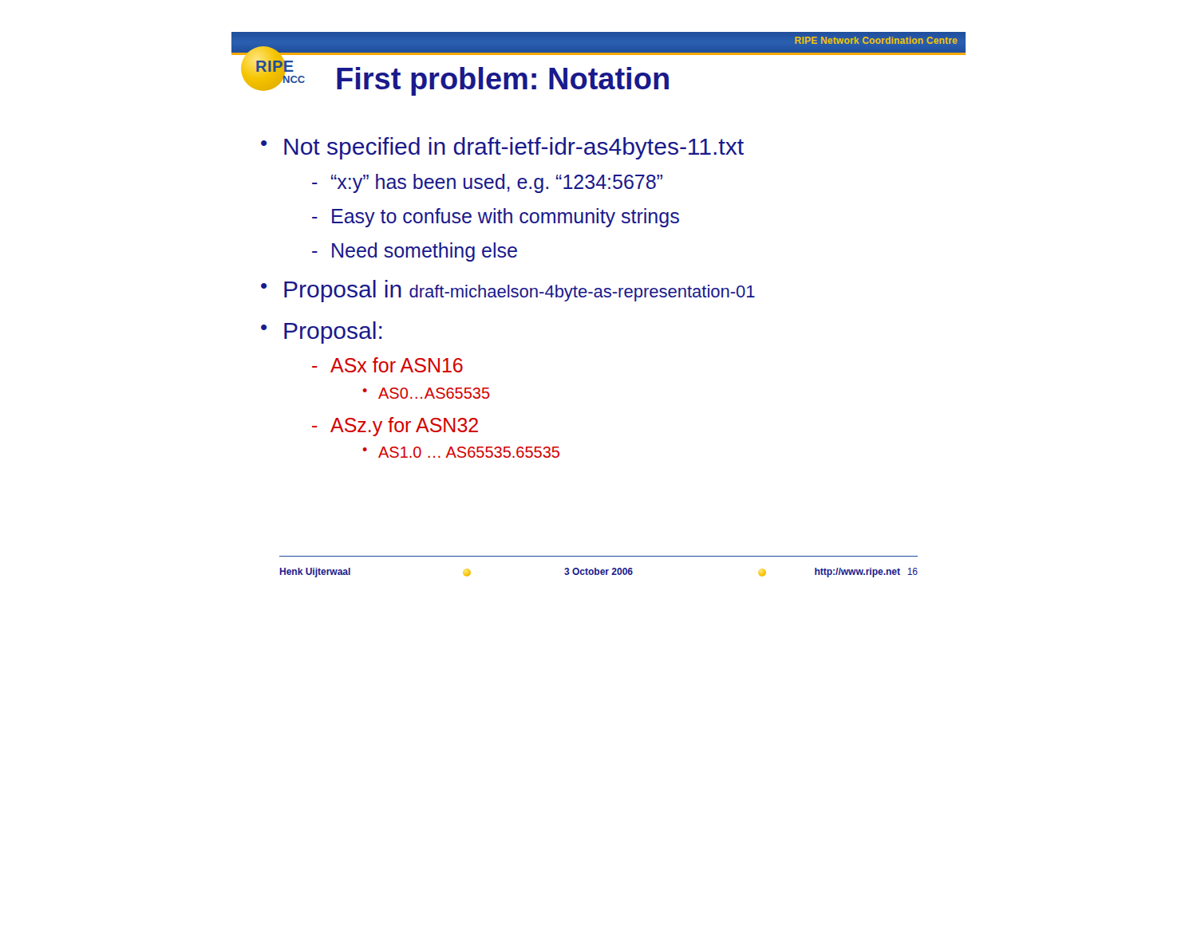RIPE Network Coordination Centre
RIPE
NCC
First problem: Notation
Not specified in draft-ietf-idr-as4bytes-11.txt
“x:y” has been used, e.g. “1234:5678”
Easy to confuse with community strings
Need something else
Proposal in draft-michaelson-4byte-as-representation-01
Proposal:
ASx for ASN16
AS0…AS65535
ASz.y for ASN32
AS1.0 … AS65535.65535
Henk Uijterwaal 3 October 2006 http://www.ripe.net 16